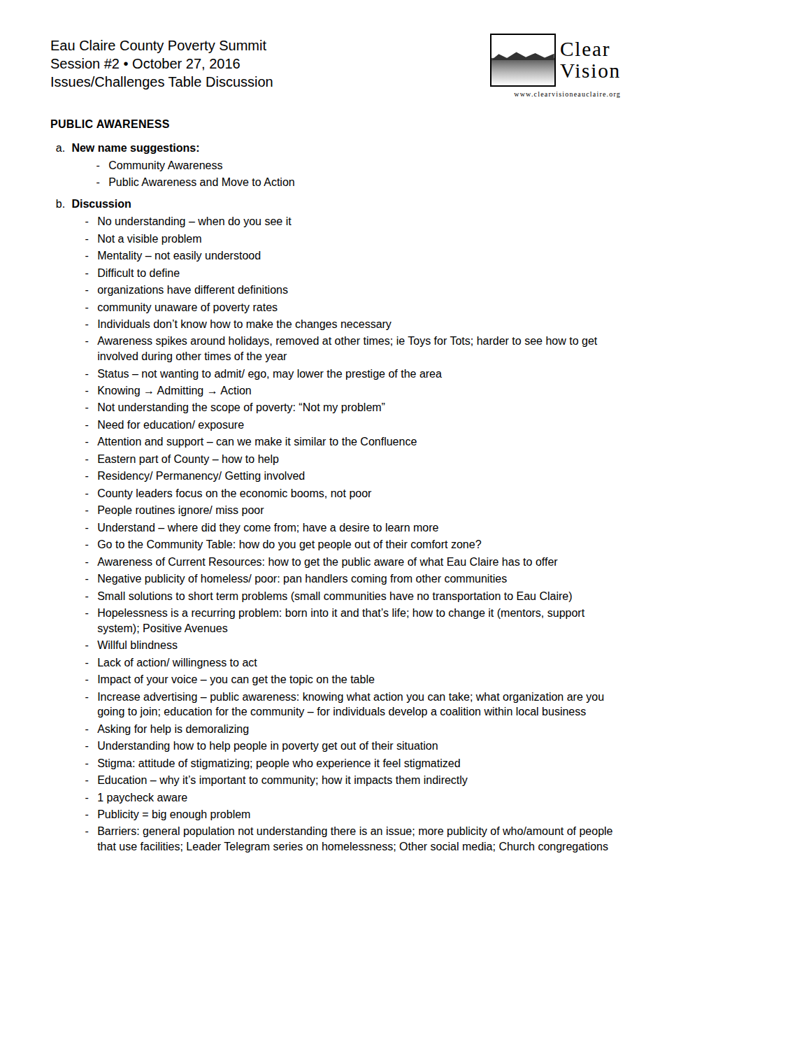Eau Claire County Poverty Summit
Session #2 • October 27, 2016
Issues/Challenges Table Discussion
Clear Vision
www.clearvisioneauclaire.org
PUBLIC AWARENESS
New name suggestions:
Community Awareness
Public Awareness and Move to Action
Discussion
No understanding – when do you see it
Not a visible problem
Mentality – not easily understood
Difficult to define
organizations have different definitions
community unaware of poverty rates
Individuals don’t know how to make the changes necessary
Awareness spikes around holidays, removed at other times; ie Toys for Tots; harder to see how to get involved during other times of the year
Status – not wanting to admit/ ego, may lower the prestige of the area
Knowing → Admitting → Action
Not understanding the scope of poverty: “Not my problem”
Need for education/ exposure
Attention and support – can we make it similar to the Confluence
Eastern part of County – how to help
Residency/ Permanency/ Getting involved
County leaders focus on the economic booms, not poor
People routines ignore/ miss poor
Understand – where did they come from; have a desire to learn more
Go to the Community Table: how do you get people out of their comfort zone?
Awareness of Current Resources: how to get the public aware of what Eau Claire has to offer
Negative publicity of homeless/ poor: pan handlers coming from other communities
Small solutions to short term problems (small communities have no transportation to Eau Claire)
Hopelessness is a recurring problem: born into it and that’s life; how to change it (mentors, support system); Positive Avenues
Willful blindness
Lack of action/ willingness to act
Impact of your voice – you can get the topic on the table
Increase advertising – public awareness: knowing what action you can take; what organization are you going to join; education for the community – for individuals develop a coalition within local business
Asking for help is demoralizing
Understanding how to help people in poverty get out of their situation
Stigma: attitude of stigmatizing; people who experience it feel stigmatized
Education – why it’s important to community; how it impacts them indirectly
1 paycheck aware
Publicity = big enough problem
Barriers: general population not understanding there is an issue; more publicity of who/amount of people that use facilities; Leader Telegram series on homelessness; Other social media; Church congregations